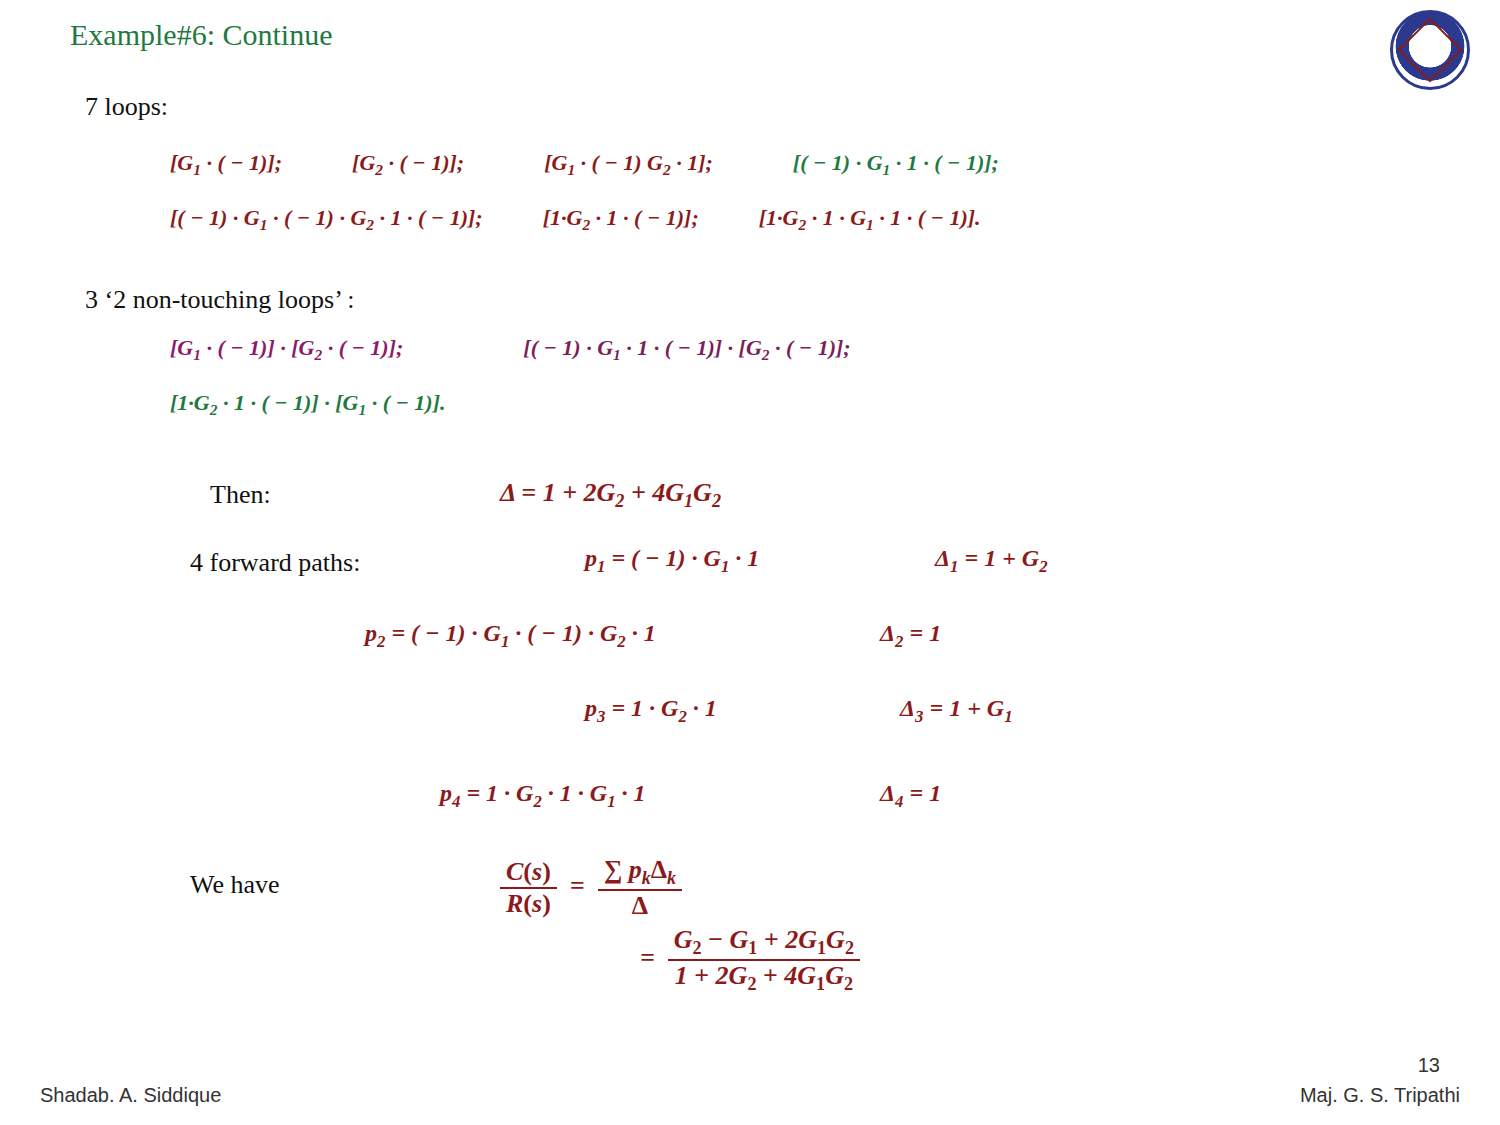Example#6: Continue
7 loops:
[G1 · ( − 1)]; [G2 · ( − 1)]; [G1 · ( − 1) G2 · 1]; [( − 1) · G1 · 1 · ( − 1)];
[( − 1) · G1 · ( − 1) · G2 · 1 · ( − 1)]; [1·G2 · 1 · ( − 1)]; [1·G2 · 1 · G1 · 1 · ( − 1)].
3 ‘2 non-touching loops’ :
[G1 · ( − 1)] · [G2 · ( − 1)]; [( − 1) · G1 · 1 · ( − 1)] · [G2 · ( − 1)];
[1·G2 · 1 · ( − 1)] · [G1 · ( − 1)].
Then:
Δ = 1 + 2G2 + 4G1G2
4 forward paths:
p1 = ( − 1) · G1 · 1
Δ1 = 1 + G2
p2 = ( − 1) · G1 · ( − 1) · G2 · 1
Δ2 = 1
p3 = 1 · G2 · 1
Δ3 = 1 + G1
p4 = 1 · G2 · 1 · G1 · 1
Δ4 = 1
We have
C(s) R(s) = ∑ pk Δk Δ
= G2 − G1 + 2G1G2 1 + 2G2 + 4G1G2
13
Shadab. A. Siddique
Maj. G. S. Tripathi